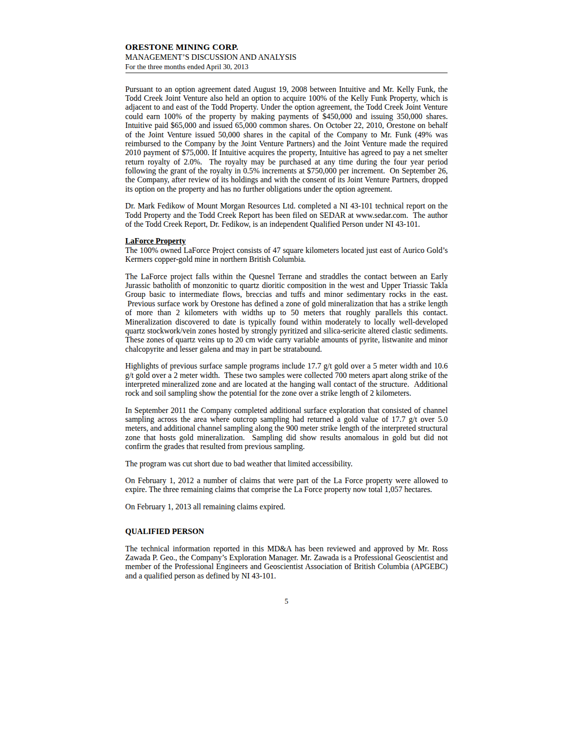ORESTONE MINING CORP.
MANAGEMENT’S DISCUSSION AND ANALYSIS
For the three months ended April 30, 2013
Pursuant to an option agreement dated August 19, 2008 between Intuitive and Mr. Kelly Funk, the Todd Creek Joint Venture also held an option to acquire 100% of the Kelly Funk Property, which is adjacent to and east of the Todd Property. Under the option agreement, the Todd Creek Joint Venture could earn 100% of the property by making payments of $450,000 and issuing 350,000 shares. Intuitive paid $65,000 and issued 65,000 common shares. On October 22, 2010, Orestone on behalf of the Joint Venture issued 50,000 shares in the capital of the Company to Mr. Funk (49% was reimbursed to the Company by the Joint Venture Partners) and the Joint Venture made the required 2010 payment of $75,000. If Intuitive acquires the property, Intuitive has agreed to pay a net smelter return royalty of 2.0%. The royalty may be purchased at any time during the four year period following the grant of the royalty in 0.5% increments at $750,000 per increment. On September 26, the Company, after review of its holdings and with the consent of its Joint Venture Partners, dropped its option on the property and has no further obligations under the option agreement.
Dr. Mark Fedikow of Mount Morgan Resources Ltd. completed a NI 43-101 technical report on the Todd Property and the Todd Creek Report has been filed on SEDAR at www.sedar.com. The author of the Todd Creek Report, Dr. Fedikow, is an independent Qualified Person under NI 43-101.
LaForce Property
The 100% owned LaForce Project consists of 47 square kilometers located just east of Aurico Gold’s Kermers copper-gold mine in northern British Columbia.
The LaForce project falls within the Quesnel Terrane and straddles the contact between an Early Jurassic batholith of monzonitic to quartz dioritic composition in the west and Upper Triassic Takla Group basic to intermediate flows, breccias and tuffs and minor sedimentary rocks in the east. Previous surface work by Orestone has defined a zone of gold mineralization that has a strike length of more than 2 kilometers with widths up to 50 meters that roughly parallels this contact. Mineralization discovered to date is typically found within moderately to locally well-developed quartz stockwork/vein zones hosted by strongly pyritized and silica-sericite altered clastic sediments. These zones of quartz veins up to 20 cm wide carry variable amounts of pyrite, listwanite and minor chalcopyrite and lesser galena and may in part be stratabound.
Highlights of previous surface sample programs include 17.7 g/t gold over a 5 meter width and 10.6 g/t gold over a 2 meter width. These two samples were collected 700 meters apart along strike of the interpreted mineralized zone and are located at the hanging wall contact of the structure. Additional rock and soil sampling show the potential for the zone over a strike length of 2 kilometers.
In September 2011 the Company completed additional surface exploration that consisted of channel sampling across the area where outcrop sampling had returned a gold value of 17.7 g/t over 5.0 meters, and additional channel sampling along the 900 meter strike length of the interpreted structural zone that hosts gold mineralization. Sampling did show results anomalous in gold but did not confirm the grades that resulted from previous sampling.
The program was cut short due to bad weather that limited accessibility.
On February 1, 2012 a number of claims that were part of the La Force property were allowed to expire. The three remaining claims that comprise the La Force property now total 1,057 hectares.
On February 1, 2013 all remaining claims expired.
QUALIFIED PERSON
The technical information reported in this MD&A has been reviewed and approved by Mr. Ross Zawada P. Geo., the Company’s Exploration Manager. Mr. Zawada is a Professional Geoscientist and member of the Professional Engineers and Geoscientist Association of British Columbia (APGEBC) and a qualified person as defined by NI 43-101.
5